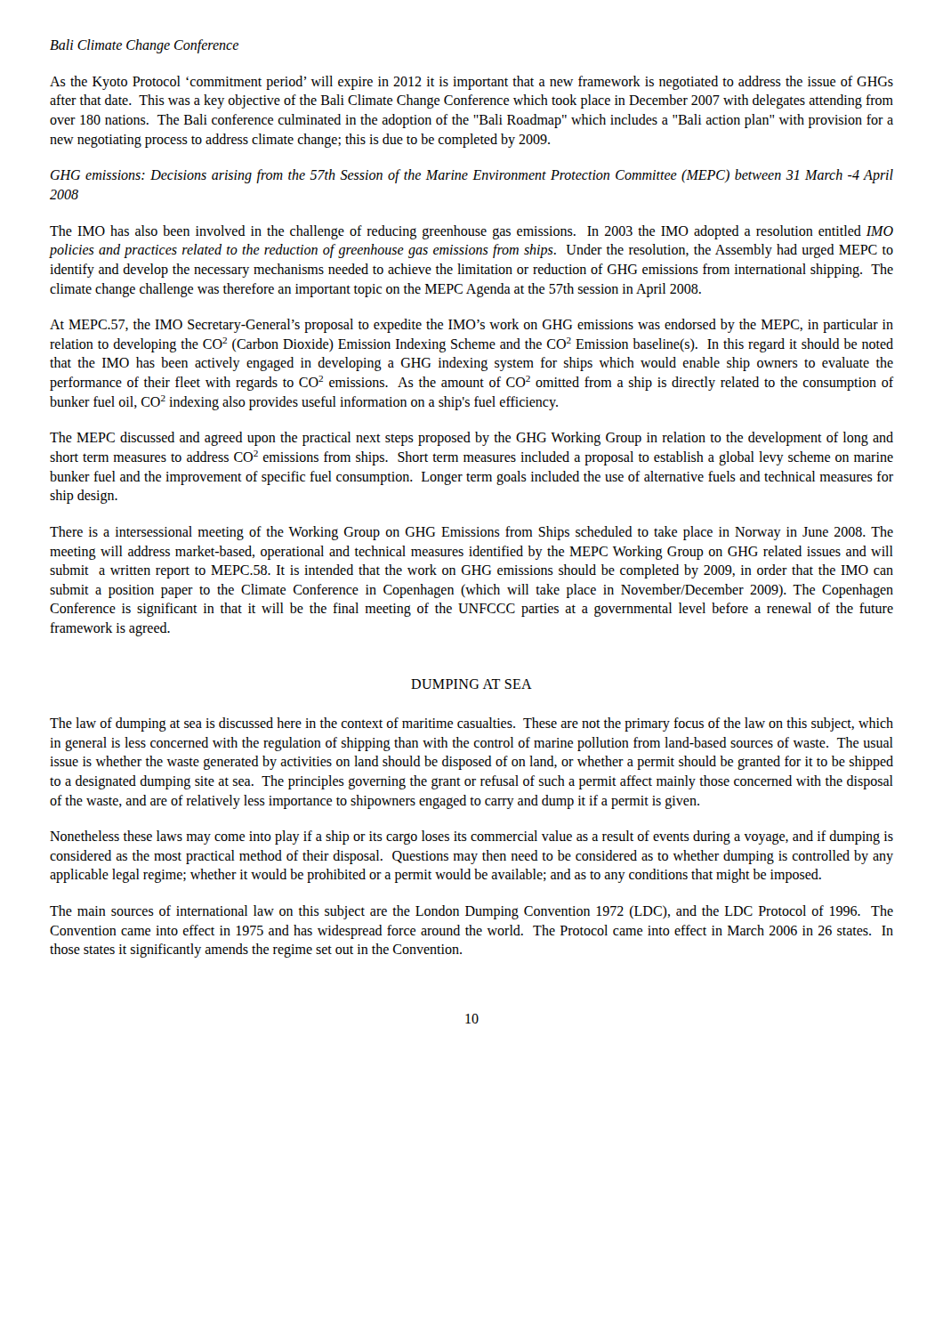Bali Climate Change Conference
As the Kyoto Protocol ‘commitment period’ will expire in 2012 it is important that a new framework is negotiated to address the issue of GHGs after that date. This was a key objective of the Bali Climate Change Conference which took place in December 2007 with delegates attending from over 180 nations. The Bali conference culminated in the adoption of the "Bali Roadmap" which includes a "Bali action plan" with provision for a new negotiating process to address climate change; this is due to be completed by 2009.
GHG emissions: Decisions arising from the 57th Session of the Marine Environment Protection Committee (MEPC) between 31 March -4 April 2008
The IMO has also been involved in the challenge of reducing greenhouse gas emissions. In 2003 the IMO adopted a resolution entitled IMO policies and practices related to the reduction of greenhouse gas emissions from ships. Under the resolution, the Assembly had urged MEPC to identify and develop the necessary mechanisms needed to achieve the limitation or reduction of GHG emissions from international shipping. The climate change challenge was therefore an important topic on the MEPC Agenda at the 57th session in April 2008.
At MEPC.57, the IMO Secretary-General’s proposal to expedite the IMO’s work on GHG emissions was endorsed by the MEPC, in particular in relation to developing the CO2 (Carbon Dioxide) Emission Indexing Scheme and the CO2 Emission baseline(s). In this regard it should be noted that the IMO has been actively engaged in developing a GHG indexing system for ships which would enable ship owners to evaluate the performance of their fleet with regards to CO2 emissions. As the amount of CO2 omitted from a ship is directly related to the consumption of bunker fuel oil, CO2 indexing also provides useful information on a ship's fuel efficiency.
The MEPC discussed and agreed upon the practical next steps proposed by the GHG Working Group in relation to the development of long and short term measures to address CO2 emissions from ships. Short term measures included a proposal to establish a global levy scheme on marine bunker fuel and the improvement of specific fuel consumption. Longer term goals included the use of alternative fuels and technical measures for ship design.
There is a intersessional meeting of the Working Group on GHG Emissions from Ships scheduled to take place in Norway in June 2008. The meeting will address market-based, operational and technical measures identified by the MEPC Working Group on GHG related issues and will submit a written report to MEPC.58. It is intended that the work on GHG emissions should be completed by 2009, in order that the IMO can submit a position paper to the Climate Conference in Copenhagen (which will take place in November/December 2009). The Copenhagen Conference is significant in that it will be the final meeting of the UNFCCC parties at a governmental level before a renewal of the future framework is agreed.
DUMPING AT SEA
The law of dumping at sea is discussed here in the context of maritime casualties. These are not the primary focus of the law on this subject, which in general is less concerned with the regulation of shipping than with the control of marine pollution from land-based sources of waste. The usual issue is whether the waste generated by activities on land should be disposed of on land, or whether a permit should be granted for it to be shipped to a designated dumping site at sea. The principles governing the grant or refusal of such a permit affect mainly those concerned with the disposal of the waste, and are of relatively less importance to shipowners engaged to carry and dump it if a permit is given.
Nonetheless these laws may come into play if a ship or its cargo loses its commercial value as a result of events during a voyage, and if dumping is considered as the most practical method of their disposal. Questions may then need to be considered as to whether dumping is controlled by any applicable legal regime; whether it would be prohibited or a permit would be available; and as to any conditions that might be imposed.
The main sources of international law on this subject are the London Dumping Convention 1972 (LDC), and the LDC Protocol of 1996. The Convention came into effect in 1975 and has widespread force around the world. The Protocol came into effect in March 2006 in 26 states. In those states it significantly amends the regime set out in the Convention.
10